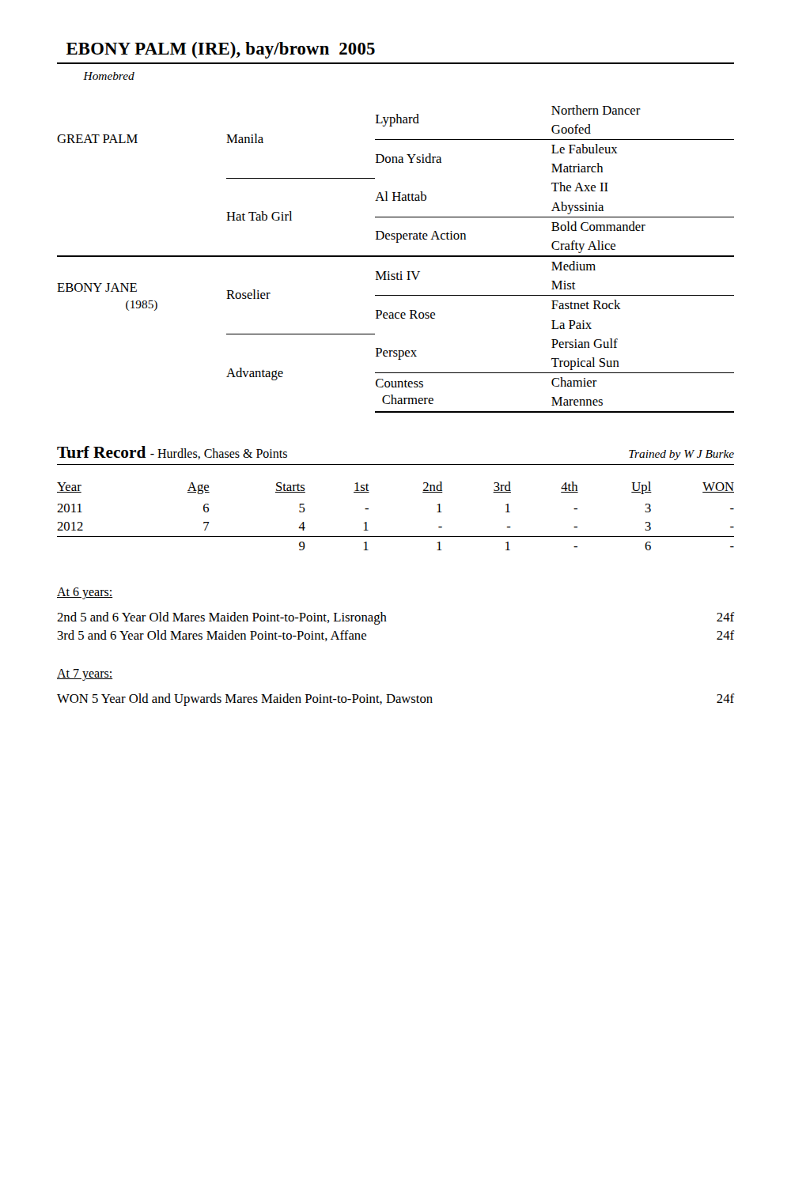EBONY PALM (IRE), bay/brown 2005
Homebred
| GREAT PALM | Manila | Lyphard | Northern Dancer Goofed |
| Dona Ysidra | Le Fabuleux Matriarch |
| | Hat Tab Girl | Al Hattab | The Axe II Abyssinia |
| Desperate Action | Bold Commander Crafty Alice |
| EBONY JANE (1985) | Roselier | Misti IV | Medium Mist |
| Peace Rose | Fastnet Rock La Paix |
| | Advantage | Perspex | Persian Gulf Tropical Sun |
| Countess Charmere | Chamier Marennes |
Turf Record - Hurdles, Chases & Points
Trained by W J Burke
| Year | Age | Starts | 1st | 2nd | 3rd | 4th | Upl | WON |
| --- | --- | --- | --- | --- | --- | --- | --- | --- |
| 2011 | 6 | 5 | - | 1 | 1 | - | 3 | - |
| 2012 | 7 | 4 | 1 | - | - | - | 3 | - |
| | | 9 | 1 | 1 | 1 | - | 6 | - |
At 6 years:
| 2nd 5 and 6 Year Old Mares Maiden Point-to-Point, Lisronagh | 24f |
| 3rd 5 and 6 Year Old Mares Maiden Point-to-Point, Affane | 24f |
At 7 years:
| WON 5 Year Old and Upwards Mares Maiden Point-to-Point, Dawston | 24f |